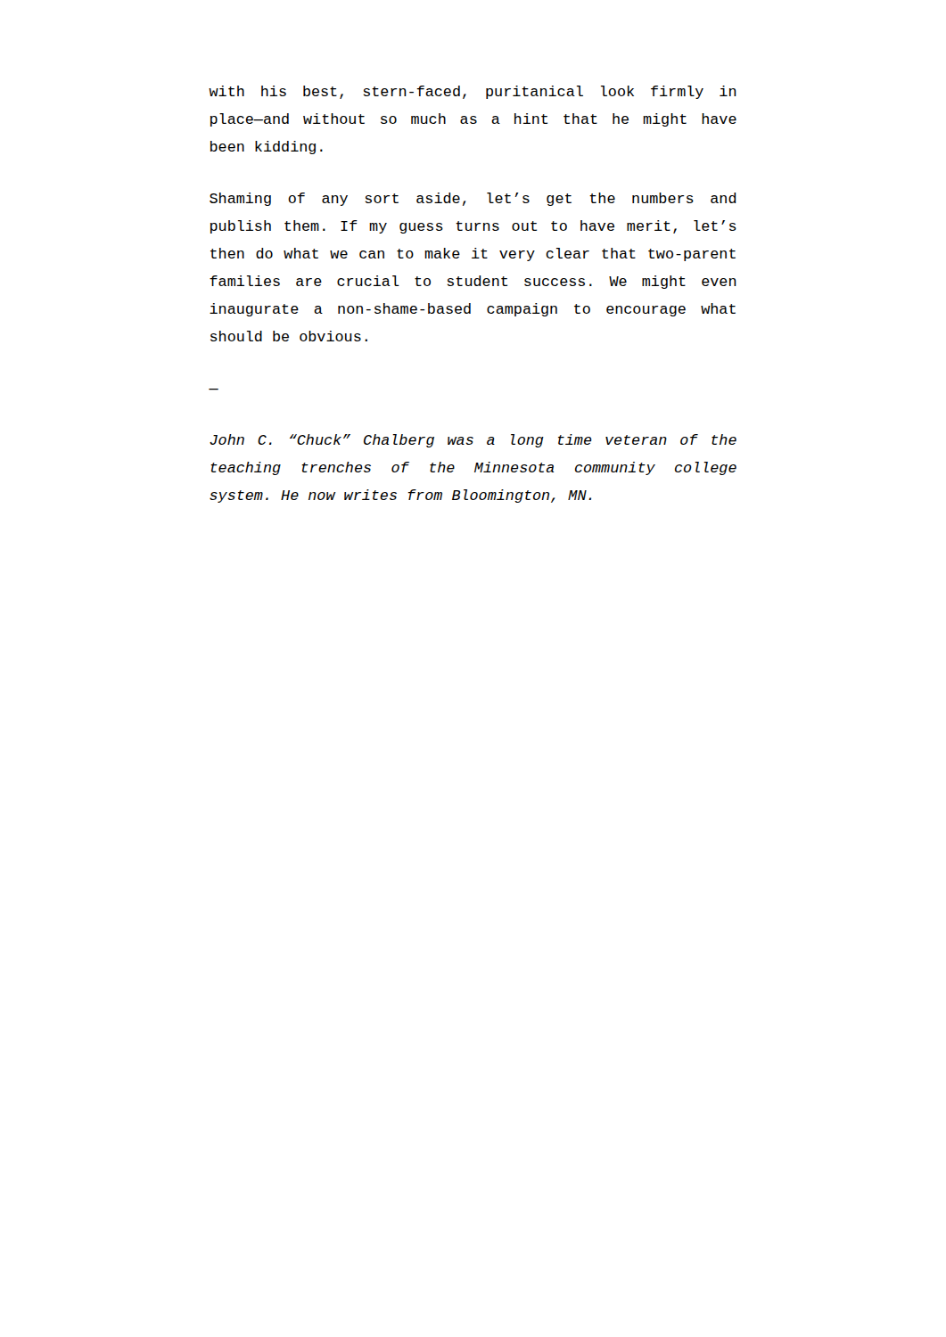with his best, stern-faced, puritanical look firmly in place—and without so much as a hint that he might have been kidding.
Shaming of any sort aside, let’s get the numbers and publish them. If my guess turns out to have merit, let’s then do what we can to make it very clear that two-parent families are crucial to student success. We might even inaugurate a non-shame-based campaign to encourage what should be obvious.
—
John C. “Chuck” Chalberg was a long time veteran of the teaching trenches of the Minnesota community college system. He now writes from Bloomington, MN.